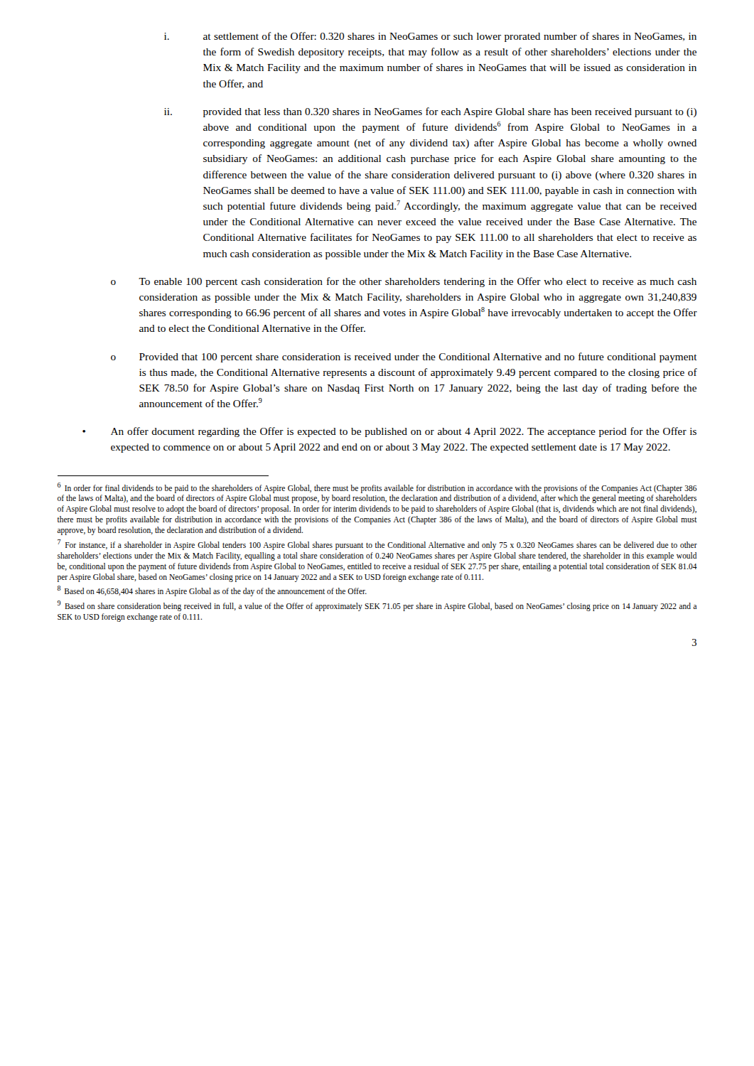i. at settlement of the Offer: 0.320 shares in NeoGames or such lower prorated number of shares in NeoGames, in the form of Swedish depository receipts, that may follow as a result of other shareholders’ elections under the Mix & Match Facility and the maximum number of shares in NeoGames that will be issued as consideration in the Offer, and
ii. provided that less than 0.320 shares in NeoGames for each Aspire Global share has been received pursuant to (i) above and conditional upon the payment of future dividends6 from Aspire Global to NeoGames in a corresponding aggregate amount (net of any dividend tax) after Aspire Global has become a wholly owned subsidiary of NeoGames: an additional cash purchase price for each Aspire Global share amounting to the difference between the value of the share consideration delivered pursuant to (i) above (where 0.320 shares in NeoGames shall be deemed to have a value of SEK 111.00) and SEK 111.00, payable in cash in connection with such potential future dividends being paid.7 Accordingly, the maximum aggregate value that can be received under the Conditional Alternative can never exceed the value received under the Base Case Alternative. The Conditional Alternative facilitates for NeoGames to pay SEK 111.00 to all shareholders that elect to receive as much cash consideration as possible under the Mix & Match Facility in the Base Case Alternative.
o To enable 100 percent cash consideration for the other shareholders tendering in the Offer who elect to receive as much cash consideration as possible under the Mix & Match Facility, shareholders in Aspire Global who in aggregate own 31,240,839 shares corresponding to 66.96 percent of all shares and votes in Aspire Global8 have irrevocably undertaken to accept the Offer and to elect the Conditional Alternative in the Offer.
o Provided that 100 percent share consideration is received under the Conditional Alternative and no future conditional payment is thus made, the Conditional Alternative represents a discount of approximately 9.49 percent compared to the closing price of SEK 78.50 for Aspire Global’s share on Nasdaq First North on 17 January 2022, being the last day of trading before the announcement of the Offer.9
• An offer document regarding the Offer is expected to be published on or about 4 April 2022. The acceptance period for the Offer is expected to commence on or about 5 April 2022 and end on or about 3 May 2022. The expected settlement date is 17 May 2022.
6 In order for final dividends to be paid to the shareholders of Aspire Global, there must be profits available for distribution in accordance with the provisions of the Companies Act (Chapter 386 of the laws of Malta), and the board of directors of Aspire Global must propose, by board resolution, the declaration and distribution of a dividend, after which the general meeting of shareholders of Aspire Global must resolve to adopt the board of directors’ proposal. In order for interim dividends to be paid to shareholders of Aspire Global (that is, dividends which are not final dividends), there must be profits available for distribution in accordance with the provisions of the Companies Act (Chapter 386 of the laws of Malta), and the board of directors of Aspire Global must approve, by board resolution, the declaration and distribution of a dividend.
7 For instance, if a shareholder in Aspire Global tenders 100 Aspire Global shares pursuant to the Conditional Alternative and only 75 x 0.320 NeoGames shares can be delivered due to other shareholders’ elections under the Mix & Match Facility, equalling a total share consideration of 0.240 NeoGames shares per Aspire Global share tendered, the shareholder in this example would be, conditional upon the payment of future dividends from Aspire Global to NeoGames, entitled to receive a residual of SEK 27.75 per share, entailing a potential total consideration of SEK 81.04 per Aspire Global share, based on NeoGames’ closing price on 14 January 2022 and a SEK to USD foreign exchange rate of 0.111.
8 Based on 46,658,404 shares in Aspire Global as of the day of the announcement of the Offer.
9 Based on share consideration being received in full, a value of the Offer of approximately SEK 71.05 per share in Aspire Global, based on NeoGames’ closing price on 14 January 2022 and a SEK to USD foreign exchange rate of 0.111.
3